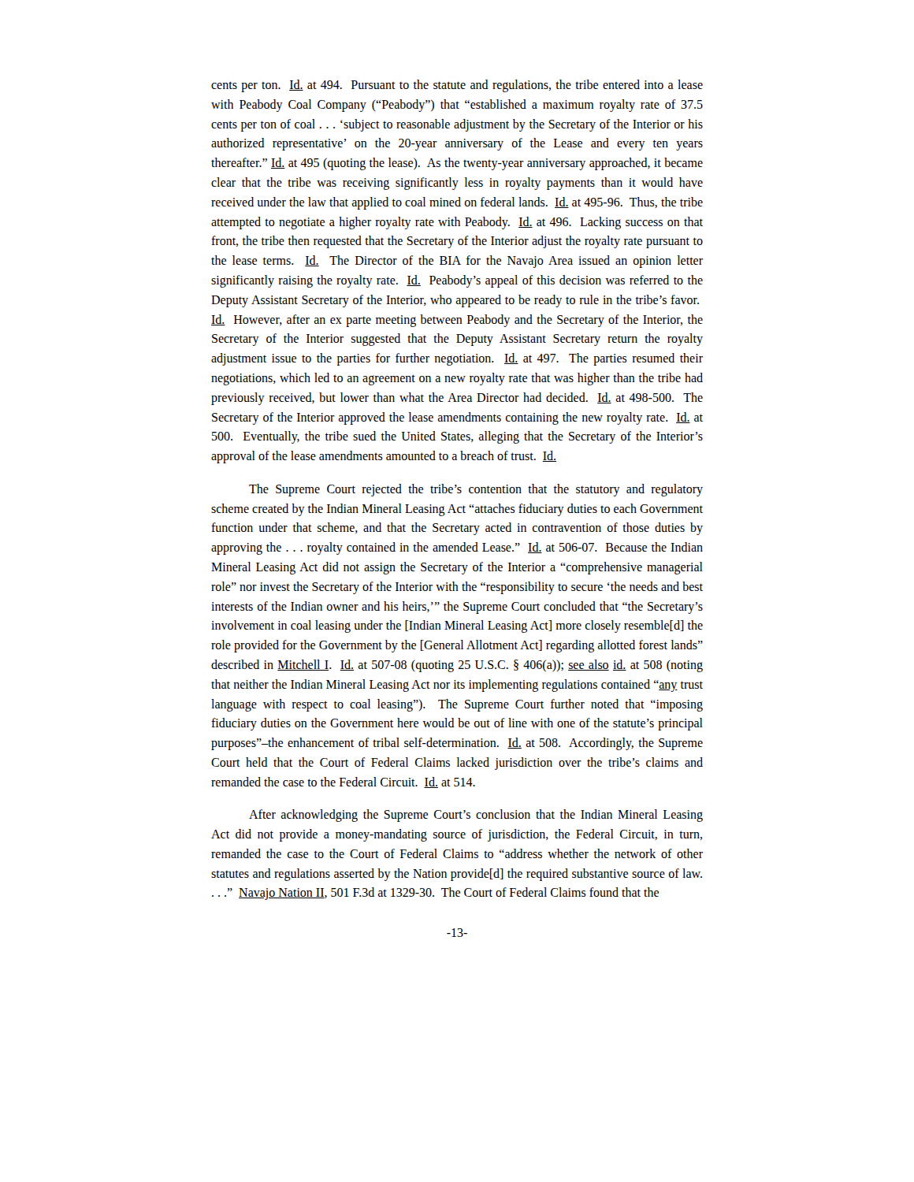cents per ton. Id. at 494. Pursuant to the statute and regulations, the tribe entered into a lease with Peabody Coal Company (“Peabody”) that “established a maximum royalty rate of 37.5 cents per ton of coal . . . ‘subject to reasonable adjustment by the Secretary of the Interior or his authorized representative’ on the 20-year anniversary of the Lease and every ten years thereafter.” Id. at 495 (quoting the lease). As the twenty-year anniversary approached, it became clear that the tribe was receiving significantly less in royalty payments than it would have received under the law that applied to coal mined on federal lands. Id. at 495-96. Thus, the tribe attempted to negotiate a higher royalty rate with Peabody. Id. at 496. Lacking success on that front, the tribe then requested that the Secretary of the Interior adjust the royalty rate pursuant to the lease terms. Id. The Director of the BIA for the Navajo Area issued an opinion letter significantly raising the royalty rate. Id. Peabody’s appeal of this decision was referred to the Deputy Assistant Secretary of the Interior, who appeared to be ready to rule in the tribe’s favor. Id. However, after an ex parte meeting between Peabody and the Secretary of the Interior, the Secretary of the Interior suggested that the Deputy Assistant Secretary return the royalty adjustment issue to the parties for further negotiation. Id. at 497. The parties resumed their negotiations, which led to an agreement on a new royalty rate that was higher than the tribe had previously received, but lower than what the Area Director had decided. Id. at 498-500. The Secretary of the Interior approved the lease amendments containing the new royalty rate. Id. at 500. Eventually, the tribe sued the United States, alleging that the Secretary of the Interior’s approval of the lease amendments amounted to a breach of trust. Id.
The Supreme Court rejected the tribe’s contention that the statutory and regulatory scheme created by the Indian Mineral Leasing Act “attaches fiduciary duties to each Government function under that scheme, and that the Secretary acted in contravention of those duties by approving the . . . royalty contained in the amended Lease.” Id. at 506-07. Because the Indian Mineral Leasing Act did not assign the Secretary of the Interior a “comprehensive managerial role” nor invest the Secretary of the Interior with the “responsibility to secure ‘the needs and best interests of the Indian owner and his heirs,’” the Supreme Court concluded that “the Secretary’s involvement in coal leasing under the [Indian Mineral Leasing Act] more closely resemble[d] the role provided for the Government by the [General Allotment Act] regarding allotted forest lands” described in Mitchell I. Id. at 507-08 (quoting 25 U.S.C. § 406(a)); see also id. at 508 (noting that neither the Indian Mineral Leasing Act nor its implementing regulations contained “any trust language with respect to coal leasing”). The Supreme Court further noted that “imposing fiduciary duties on the Government here would be out of line with one of the statute’s principal purposes”–the enhancement of tribal self-determination. Id. at 508. Accordingly, the Supreme Court held that the Court of Federal Claims lacked jurisdiction over the tribe’s claims and remanded the case to the Federal Circuit. Id. at 514.
After acknowledging the Supreme Court’s conclusion that the Indian Mineral Leasing Act did not provide a money-mandating source of jurisdiction, the Federal Circuit, in turn, remanded the case to the Court of Federal Claims to “address whether the network of other statutes and regulations asserted by the Nation provide[d] the required substantive source of law. . . .” Navajo Nation II, 501 F.3d at 1329-30. The Court of Federal Claims found that the
-13-